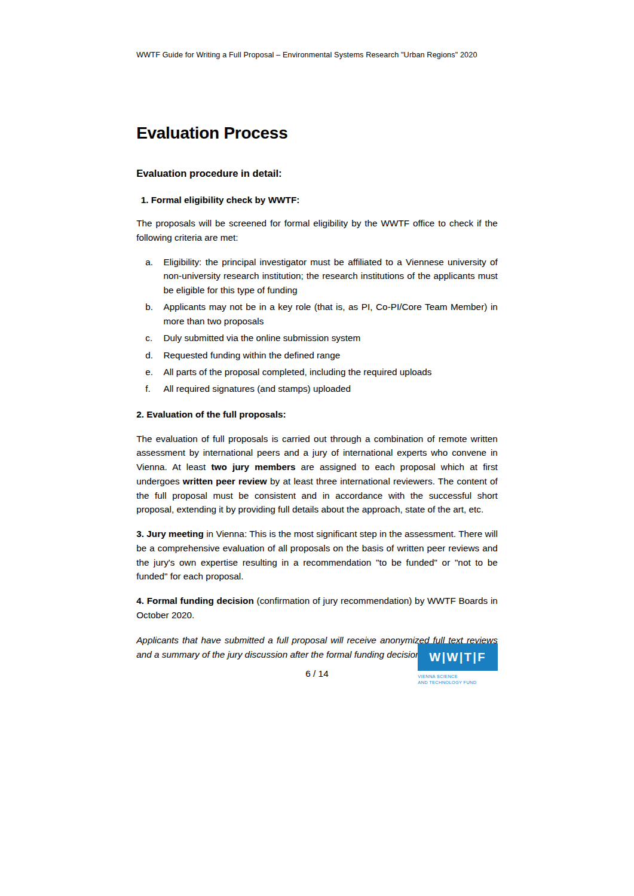WWTF Guide for Writing a Full Proposal – Environmental Systems Research "Urban Regions" 2020
Evaluation Process
Evaluation procedure in detail:
1. Formal eligibility check by WWTF:
The proposals will be screened for formal eligibility by the WWTF office to check if the following criteria are met:
Eligibility: the principal investigator must be affiliated to a Viennese university of non-university research institution; the research institutions of the applicants must be eligible for this type of funding
Applicants may not be in a key role (that is, as PI, Co-PI/Core Team Member) in more than two proposals
Duly submitted via the online submission system
Requested funding within the defined range
All parts of the proposal completed, including the required uploads
All required signatures (and stamps) uploaded
2. Evaluation of the full proposals:
The evaluation of full proposals is carried out through a combination of remote written assessment by international peers and a jury of international experts who convene in Vienna. At least two jury members are assigned to each proposal which at first undergoes written peer review by at least three international reviewers. The content of the full proposal must be consistent and in accordance with the successful short proposal, extending it by providing full details about the approach, state of the art, etc.
3. Jury meeting in Vienna: This is the most significant step in the assessment. There will be a comprehensive evaluation of all proposals on the basis of written peer reviews and the jury's own expertise resulting in a recommendation "to be funded" or "not to be funded" for each proposal.
4. Formal funding decision (confirmation of jury recommendation) by WWTF Boards in October 2020.
Applicants that have submitted a full proposal will receive anonymized full text reviews and a summary of the jury discussion after the formal funding decision.
6 / 14
W|W|T|F
Vienna Science
and Technology Fund